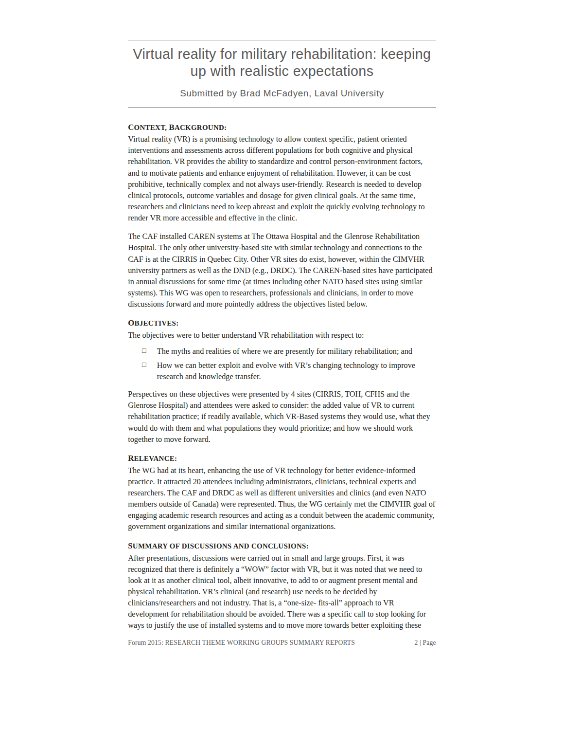Virtual reality for military rehabilitation: keeping up with realistic expectations
Submitted by Brad McFadyen, Laval University
CONTEXT, BACKGROUND:
Virtual reality (VR) is a promising technology to allow context specific, patient oriented interventions and assessments across different populations for both cognitive and physical rehabilitation. VR provides the ability to standardize and control person-environment factors, and to motivate patients and enhance enjoyment of rehabilitation. However, it can be cost prohibitive, technically complex and not always user-friendly. Research is needed to develop clinical protocols, outcome variables and dosage for given clinical goals. At the same time, researchers and clinicians need to keep abreast and exploit the quickly evolving technology to render VR more accessible and effective in the clinic.
The CAF installed CAREN systems at The Ottawa Hospital and the Glenrose Rehabilitation Hospital. The only other university-based site with similar technology and connections to the CAF is at the CIRRIS in Quebec City. Other VR sites do exist, however, within the CIMVHR university partners as well as the DND (e.g., DRDC). The CAREN-based sites have participated in annual discussions for some time (at times including other NATO based sites using similar systems). This WG was open to researchers, professionals and clinicians, in order to move discussions forward and more pointedly address the objectives listed below.
OBJECTIVES:
The objectives were to better understand VR rehabilitation with respect to:
The myths and realities of where we are presently for military rehabilitation; and
How we can better exploit and evolve with VR’s changing technology to improve research and knowledge transfer.
Perspectives on these objectives were presented by 4 sites (CIRRIS, TOH, CFHS and the Glenrose Hospital) and attendees were asked to consider: the added value of VR to current rehabilitation practice; if readily available, which VR-Based systems they would use, what they would do with them and what populations they would prioritize; and how we should work together to move forward.
RELEVANCE:
The WG had at its heart, enhancing the use of VR technology for better evidence-informed practice. It attracted 20 attendees including administrators, clinicians, technical experts and researchers. The CAF and DRDC as well as different universities and clinics (and even NATO members outside of Canada) were represented. Thus, the WG certainly met the CIMVHR goal of engaging academic research resources and acting as a conduit between the academic community, government organizations and similar international organizations.
SUMMARY OF DISCUSSIONS AND CONCLUSIONS:
After presentations, discussions were carried out in small and large groups. First, it was recognized that there is definitely a “WOW” factor with VR, but it was noted that we need to look at it as another clinical tool, albeit innovative, to add to or augment present mental and physical rehabilitation. VR’s clinical (and research) use needs to be decided by clinicians/researchers and not industry. That is, a “one-size- fits-all” approach to VR development for rehabilitation should be avoided. There was a specific call to stop looking for ways to justify the use of installed systems and to move more towards better exploiting these
Forum 2015: RESEARCH THEME WORKING GROUPS SUMMARY REPORTS
2 | Page